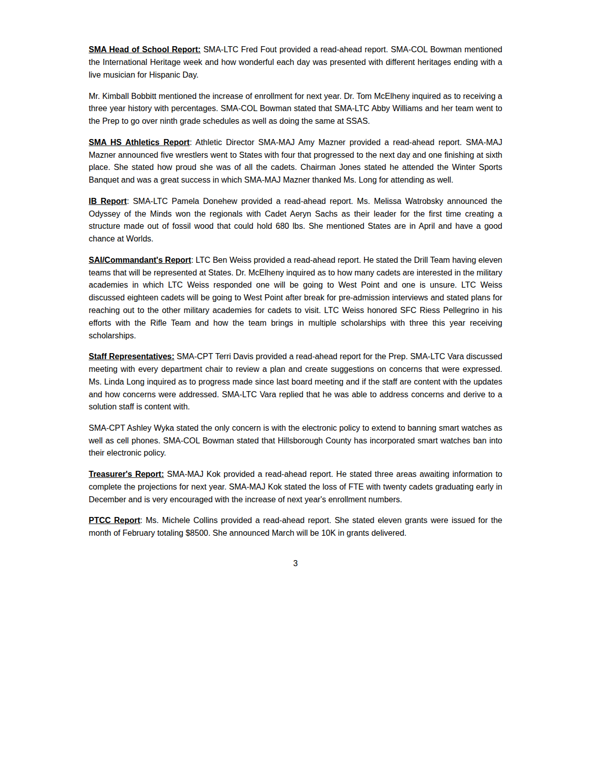SMA Head of School Report: SMA-LTC Fred Fout provided a read-ahead report. SMA-COL Bowman mentioned the International Heritage week and how wonderful each day was presented with different heritages ending with a live musician for Hispanic Day.
Mr. Kimball Bobbitt mentioned the increase of enrollment for next year. Dr. Tom McElheny inquired as to receiving a three year history with percentages. SMA-COL Bowman stated that SMA-LTC Abby Williams and her team went to the Prep to go over ninth grade schedules as well as doing the same at SSAS.
SMA HS Athletics Report: Athletic Director SMA-MAJ Amy Mazner provided a read-ahead report. SMA-MAJ Mazner announced five wrestlers went to States with four that progressed to the next day and one finishing at sixth place. She stated how proud she was of all the cadets. Chairman Jones stated he attended the Winter Sports Banquet and was a great success in which SMA-MAJ Mazner thanked Ms. Long for attending as well.
IB Report: SMA-LTC Pamela Donehew provided a read-ahead report. Ms. Melissa Watrobsky announced the Odyssey of the Minds won the regionals with Cadet Aeryn Sachs as their leader for the first time creating a structure made out of fossil wood that could hold 680 lbs. She mentioned States are in April and have a good chance at Worlds.
SAI/Commandant's Report: LTC Ben Weiss provided a read-ahead report. He stated the Drill Team having eleven teams that will be represented at States. Dr. McElheny inquired as to how many cadets are interested in the military academies in which LTC Weiss responded one will be going to West Point and one is unsure. LTC Weiss discussed eighteen cadets will be going to West Point after break for pre-admission interviews and stated plans for reaching out to the other military academies for cadets to visit. LTC Weiss honored SFC Riess Pellegrino in his efforts with the Rifle Team and how the team brings in multiple scholarships with three this year receiving scholarships.
Staff Representatives: SMA-CPT Terri Davis provided a read-ahead report for the Prep. SMA-LTC Vara discussed meeting with every department chair to review a plan and create suggestions on concerns that were expressed. Ms. Linda Long inquired as to progress made since last board meeting and if the staff are content with the updates and how concerns were addressed. SMA-LTC Vara replied that he was able to address concerns and derive to a solution staff is content with.
SMA-CPT Ashley Wyka stated the only concern is with the electronic policy to extend to banning smart watches as well as cell phones. SMA-COL Bowman stated that Hillsborough County has incorporated smart watches ban into their electronic policy.
Treasurer's Report: SMA-MAJ Kok provided a read-ahead report. He stated three areas awaiting information to complete the projections for next year. SMA-MAJ Kok stated the loss of FTE with twenty cadets graduating early in December and is very encouraged with the increase of next year's enrollment numbers.
PTCC Report: Ms. Michele Collins provided a read-ahead report. She stated eleven grants were issued for the month of February totaling $8500. She announced March will be 10K in grants delivered.
3